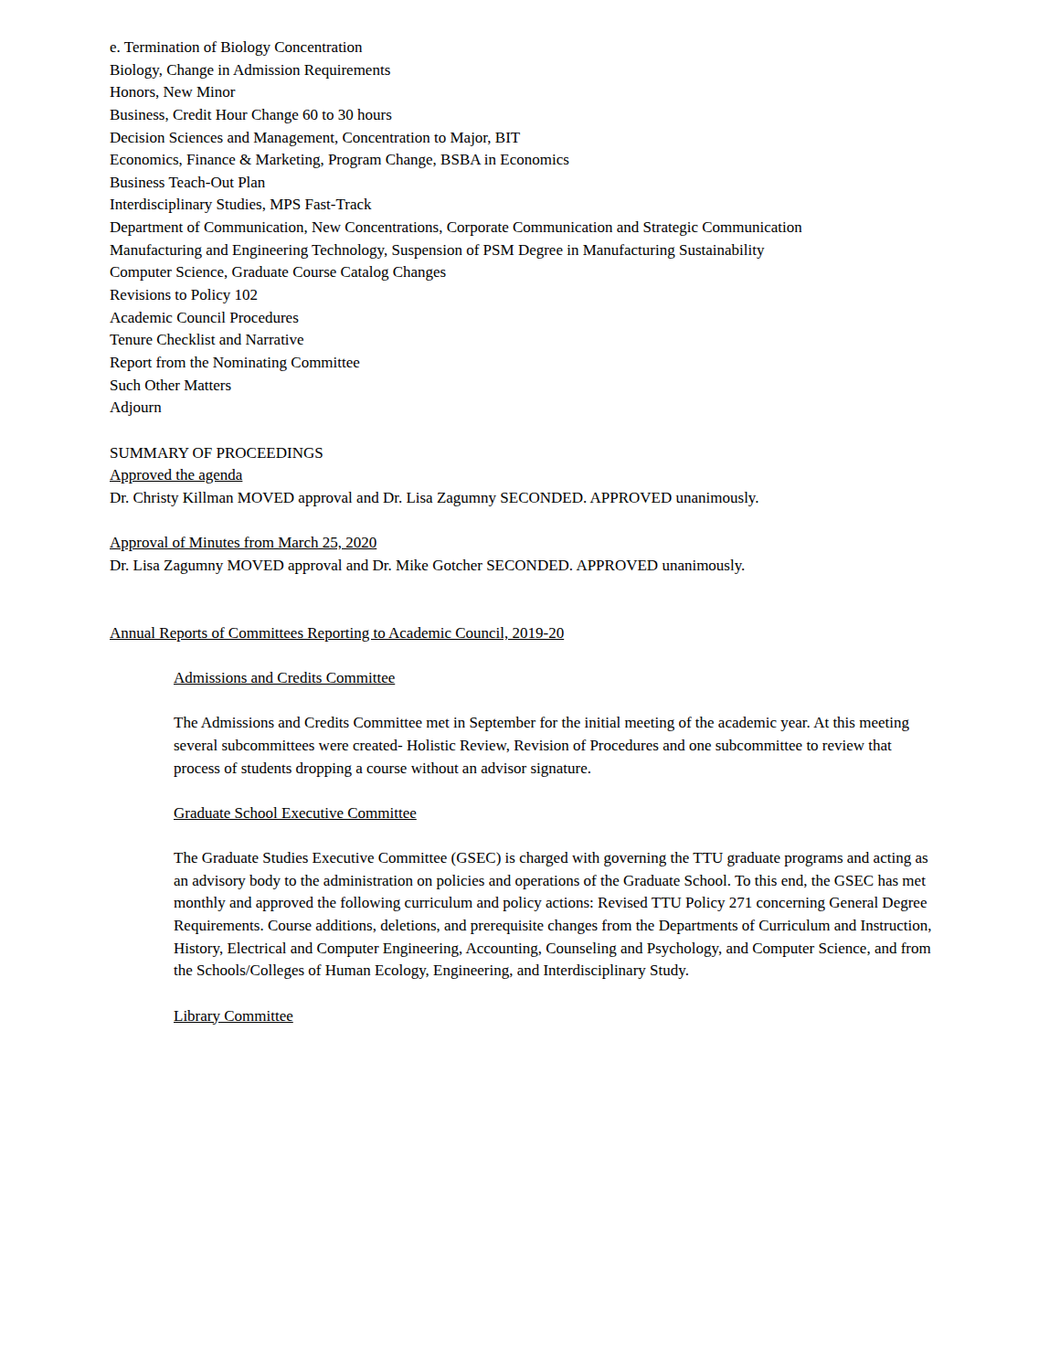e. Termination of Biology Concentration
Biology, Change in Admission Requirements
Honors, New Minor
Business, Credit Hour Change 60 to 30 hours
Decision Sciences and Management, Concentration to Major, BIT
Economics, Finance & Marketing, Program Change, BSBA in Economics
Business Teach-Out Plan
Interdisciplinary Studies, MPS Fast-Track
Department of Communication, New Concentrations, Corporate Communication and Strategic Communication
Manufacturing and Engineering Technology, Suspension of PSM Degree in Manufacturing Sustainability
Computer Science, Graduate Course Catalog Changes
Revisions to Policy 102
Academic Council Procedures
Tenure Checklist and Narrative
Report from the Nominating Committee
Such Other Matters
Adjourn
SUMMARY OF PROCEEDINGS
Approved the agenda
Dr. Christy Killman MOVED approval and Dr. Lisa Zagumny SECONDED. APPROVED unanimously.
Approval of Minutes from March 25, 2020
Dr. Lisa Zagumny MOVED approval and Dr. Mike Gotcher SECONDED. APPROVED unanimously.
Annual Reports of Committees Reporting to Academic Council, 2019-20
Admissions and Credits Committee
The Admissions and Credits Committee met in September for the initial meeting of the academic year. At this meeting several subcommittees were created- Holistic Review, Revision of Procedures and one subcommittee to review that process of students dropping a course without an advisor signature.
Graduate School Executive Committee
The Graduate Studies Executive Committee (GSEC) is charged with governing the TTU graduate programs and acting as an advisory body to the administration on policies and operations of the Graduate School. To this end, the GSEC has met monthly and approved the following curriculum and policy actions: Revised TTU Policy 271 concerning General Degree Requirements. Course additions, deletions, and prerequisite changes from the Departments of Curriculum and Instruction, History, Electrical and Computer Engineering, Accounting, Counseling and Psychology, and Computer Science, and from the Schools/Colleges of Human Ecology, Engineering, and Interdisciplinary Study.
Library Committee